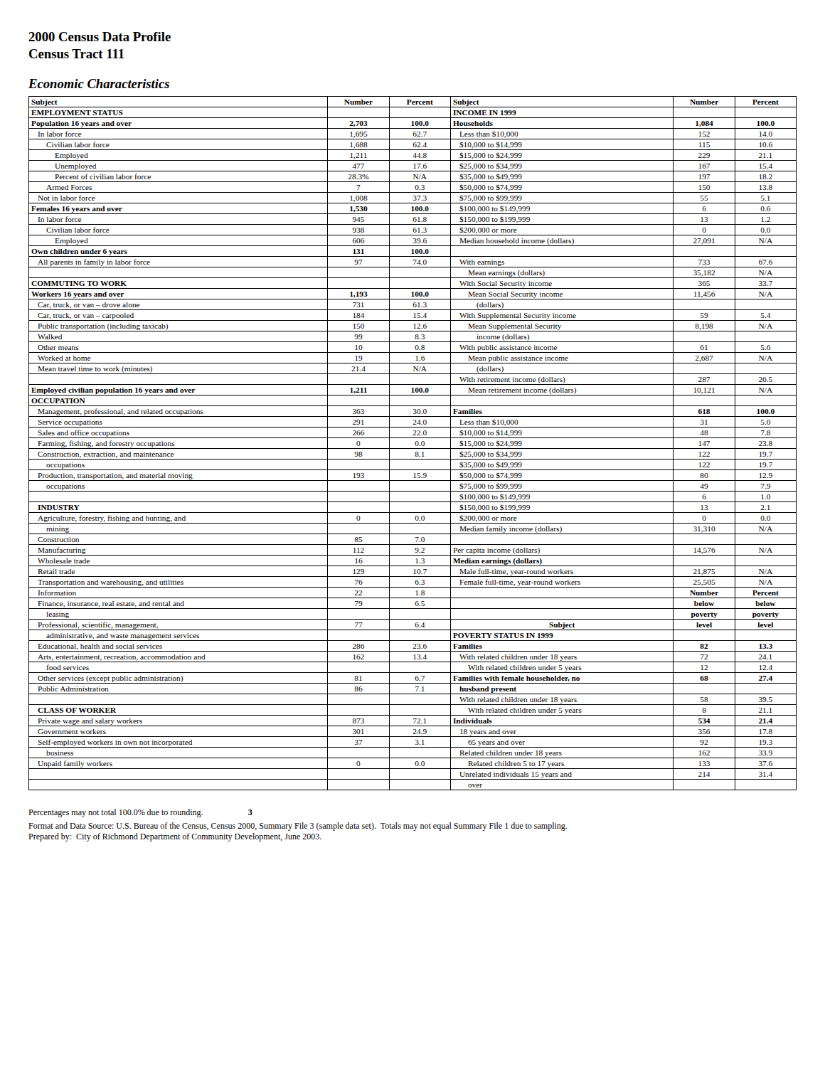2000 Census Data Profile
Census Tract 111
Economic Characteristics
| Subject | Number | Percent | Subject | Number | Percent |
| --- | --- | --- | --- | --- | --- |
| EMPLOYMENT STATUS | | | INCOME IN 1999 | | |
| Population 16 years and over | 2,703 | 100.0 | Households | 1,084 | 100.0 |
| In labor force | 1,695 | 62.7 | Less than $10,000 | 152 | 14.0 |
| Civilian labor force | 1,688 | 62.4 | $10,000 to $14,999 | 115 | 10.6 |
| Employed | 1,211 | 44.8 | $15,000 to $24,999 | 229 | 21.1 |
| Unemployed | 477 | 17.6 | $25,000 to $34,999 | 167 | 15.4 |
| Percent of civilian labor force | 28.3% | N/A | $35,000 to $49,999 | 197 | 18.2 |
| Armed Forces | 7 | 0.3 | $50,000 to $74,999 | 150 | 13.8 |
| Not in labor force | 1,008 | 37.3 | $75,000 to $99,999 | 55 | 5.1 |
| Females 16 years and over | 1,530 | 100.0 | $100,000 to $149,999 | 6 | 0.6 |
| In labor force | 945 | 61.8 | $150,000 to $199,999 | 13 | 1.2 |
| Civilian labor force | 938 | 61.3 | $200,000 or more | 0 | 0.0 |
| Employed | 606 | 39.6 | Median household income (dollars) | 27,091 | N/A |
| Own children under 6 years | 131 | 100.0 | | | |
| All parents in family in labor force | 97 | 74.0 | With earnings | 733 | 67.6 |
| | | | Mean earnings (dollars) | 35,182 | N/A |
| COMMUTING TO WORK | | | With Social Security income | 365 | 33.7 |
| Workers 16 years and over | 1,193 | 100.0 | Mean Social Security income | 11,456 | N/A |
| Car, truck, or van – drove alone | 731 | 61.3 | (dollars) | | |
| Car, truck, or van – carpooled | 184 | 15.4 | With Supplemental Security income | 59 | 5.4 |
| Public transportation (including taxicab) | 150 | 12.6 | Mean Supplemental Security | 8,198 | N/A |
| Walked | 99 | 8.3 | income (dollars) | | |
| Other means | 10 | 0.8 | With public assistance income | 61 | 5.6 |
| Worked at home | 19 | 1.6 | Mean public assistance income | 2,687 | N/A |
| Mean travel time to work (minutes) | 21.4 | N/A | (dollars) | | |
| | | | With retirement income (dollars) | 287 | 26.5 |
| Employed civilian population 16 years and over | 1,211 | 100.0 | Mean retirement income (dollars) | 10,121 | N/A |
| OCCUPATION | | | | | |
| Management, professional, and related occupations | 363 | 30.0 | Families | 618 | 100.0 |
| Service occupations | 291 | 24.0 | Less than $10,000 | 31 | 5.0 |
| Sales and office occupations | 266 | 22.0 | $10,000 to $14,999 | 48 | 7.8 |
| Farming, fishing, and forestry occupations | 0 | 0.0 | $15,000 to $24,999 | 147 | 23.8 |
| Construction, extraction, and maintenance | 98 | 8.1 | $25,000 to $34,999 | 122 | 19.7 |
| occupations | | | $35,000 to $49,999 | 122 | 19.7 |
| Production, transportation, and material moving | 193 | 15.9 | $50,000 to $74,999 | 80 | 12.9 |
| occupations | | | $75,000 to $99,999 | 49 | 7.9 |
| | | | $100,000 to $149,999 | 6 | 1.0 |
| INDUSTRY | | | $150,000 to $199,999 | 13 | 2.1 |
| Agriculture, forestry, fishing and hunting, and | 0 | 0.0 | $200,000 or more | 0 | 0.0 |
| mining | | | Median family income (dollars) | 31,310 | N/A |
| Construction | 85 | 7.0 | | | |
| Manufacturing | 112 | 9.2 | Per capita income (dollars) | 14,576 | N/A |
| Wholesale trade | 16 | 1.3 | Median earnings (dollars) | | |
| Retail trade | 129 | 10.7 | Male full-time, year-round workers | 21,875 | N/A |
| Transportation and warehousing, and utilities | 76 | 6.3 | Female full-time, year-round workers | 25,505 | N/A |
| Information | 22 | 1.8 | | Number | Percent |
| Finance, insurance, real estate, and rental and | 79 | 6.5 | | below | below |
| leasing | | | | poverty | poverty |
| Professional, scientific, management, | 77 | 6.4 | Subject | level | level |
| administrative, and waste management services | | | POVERTY STATUS IN 1999 | | |
| Educational, health and social services | 286 | 23.6 | Families | 82 | 13.3 |
| Arts, entertainment, recreation, accommodation and | 162 | 13.4 | With related children under 18 years | 72 | 24.1 |
| food services | | | With related children under 5 years | 12 | 12.4 |
| Other services (except public administration) | 81 | 6.7 | Families with female householder, no | 68 | 27.4 |
| Public Administration | 86 | 7.1 | husband present | | |
| | | | With related children under 18 years | 58 | 39.5 |
| CLASS OF WORKER | | | With related children under 5 years | 8 | 21.1 |
| Private wage and salary workers | 873 | 72.1 | Individuals | 534 | 21.4 |
| Government workers | 301 | 24.9 | 18 years and over | 356 | 17.8 |
| Self-employed workers in own not incorporated | 37 | 3.1 | 65 years and over | 92 | 19.3 |
| business | | | Related children under 18 years | 162 | 33.9 |
| Unpaid family workers | 0 | 0.0 | Related children 5 to 17 years | 133 | 37.6 |
| | | | Unrelated individuals 15 years and | 214 | 31.4 |
| | | | over | | |
Percentages may not total 100.0% due to rounding. 3
Format and Data Source: U.S. Bureau of the Census, Census 2000, Summary File 3 (sample data set). Totals may not equal Summary File 1 due to sampling.
Prepared by: City of Richmond Department of Community Development, June 2003.